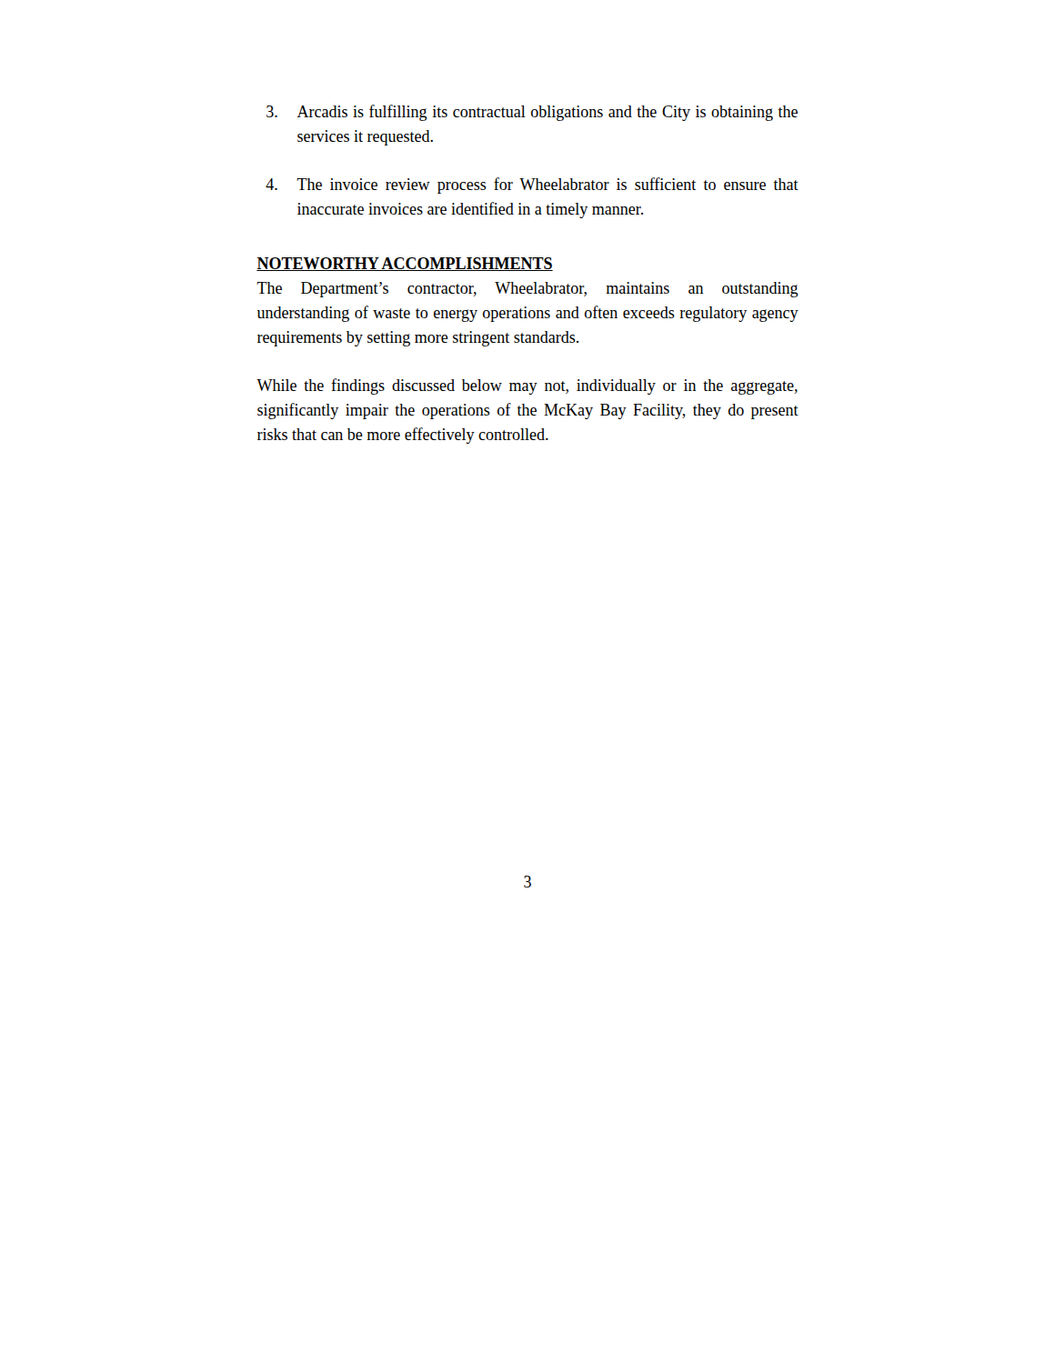3. Arcadis is fulfilling its contractual obligations and the City is obtaining the services it requested.
4. The invoice review process for Wheelabrator is sufficient to ensure that inaccurate invoices are identified in a timely manner.
NOTEWORTHY ACCOMPLISHMENTS
The Department’s contractor, Wheelabrator, maintains an outstanding understanding of waste to energy operations and often exceeds regulatory agency requirements by setting more stringent standards.
While the findings discussed below may not, individually or in the aggregate, significantly impair the operations of the McKay Bay Facility, they do present risks that can be more effectively controlled.
3